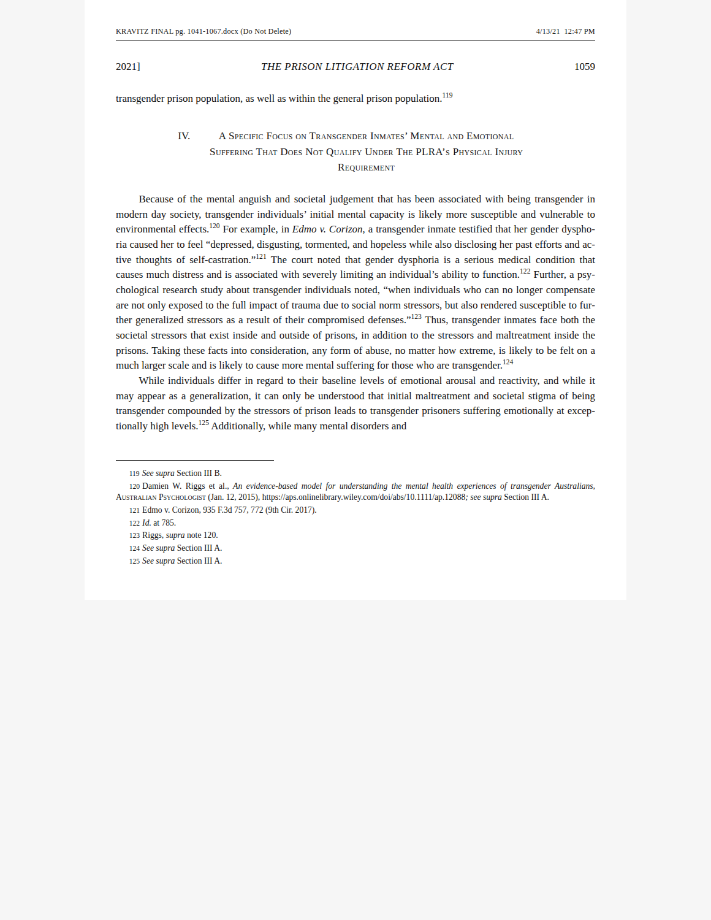KRAVITZ FINAL pg. 1041-1067.docx (Do Not Delete) 4/13/21 12:47 PM
2021] The Prison Litigation Reform Act 1059
transgender prison population, as well as within the general prison population.119
IV. A Specific Focus on Transgender Inmates’ Mental and Emotional Suffering That Does Not Qualify Under The PLRA’s Physical Injury Requirement
Because of the mental anguish and societal judgement that has been associated with being transgender in modern day society, transgender individuals’ initial mental capacity is likely more susceptible and vulnerable to environmental effects.120 For example, in Edmo v. Corizon, a transgender inmate testified that her gender dysphoria caused her to feel “depressed, disgusting, tormented, and hopeless while also disclosing her past efforts and active thoughts of self-castration.”121 The court noted that gender dysphoria is a serious medical condition that causes much distress and is associated with severely limiting an individual’s ability to function.122 Further, a psychological research study about transgender individuals noted, “when individuals who can no longer compensate are not only exposed to the full impact of trauma due to social norm stressors, but also rendered susceptible to further generalized stressors as a result of their compromised defenses.”123 Thus, transgender inmates face both the societal stressors that exist inside and outside of prisons, in addition to the stressors and maltreatment inside the prisons. Taking these facts into consideration, any form of abuse, no matter how extreme, is likely to be felt on a much larger scale and is likely to cause more mental suffering for those who are transgender.124
While individuals differ in regard to their baseline levels of emotional arousal and reactivity, and while it may appear as a generalization, it can only be understood that initial maltreatment and societal stigma of being transgender compounded by the stressors of prison leads to transgender prisoners suffering emotionally at exceptionally high levels.125 Additionally, while many mental disorders and
119 See supra Section III B.
120 Damien W. Riggs et al., An evidence-based model for understanding the mental health experiences of transgender Australians, Australian Psychologist (Jan. 12, 2015), https://aps.onlinelibrary.wiley.com/doi/abs/10.1111/ap.12088; see supra Section III A.
121 Edmo v. Corizon, 935 F.3d 757, 772 (9th Cir. 2017).
122 Id. at 785.
123 Riggs, supra note 120.
124 See supra Section III A.
125 See supra Section III A.